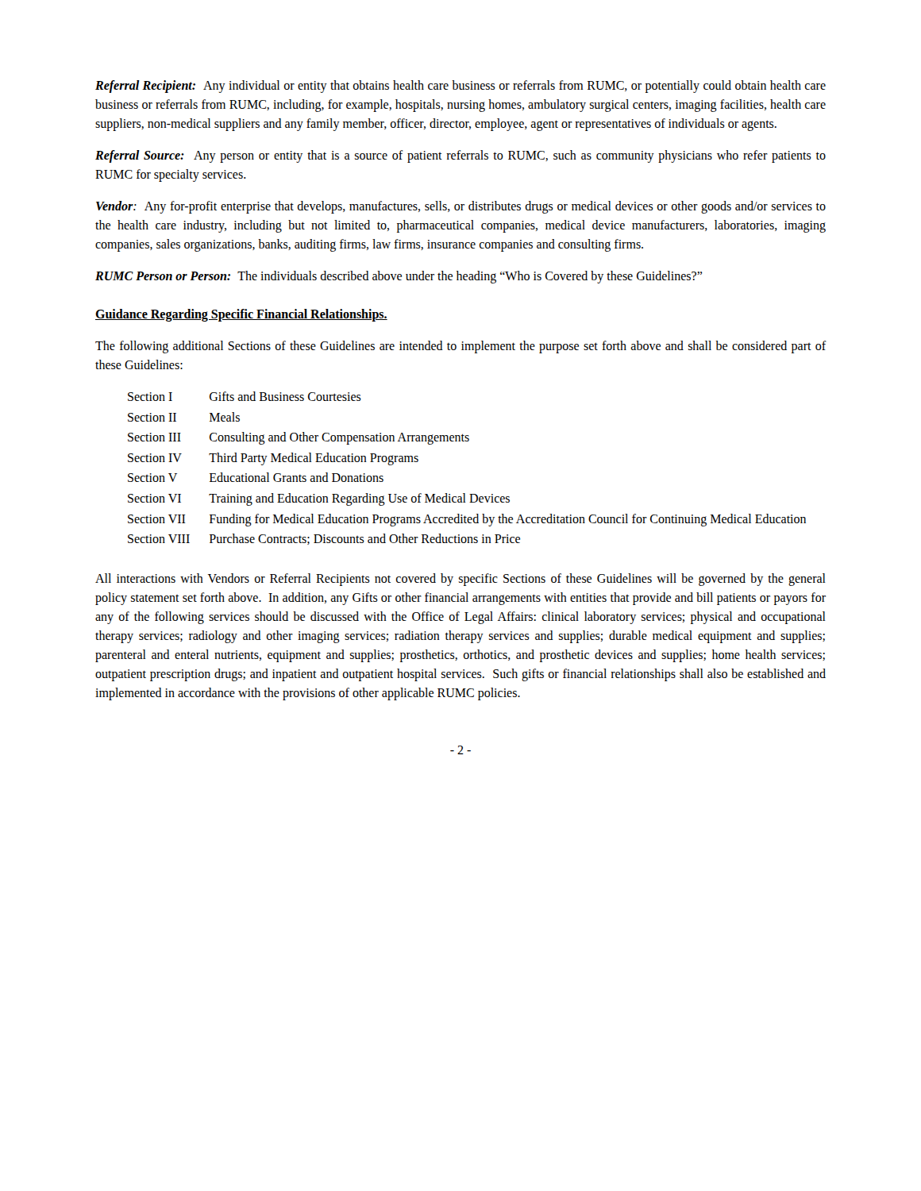Referral Recipient: Any individual or entity that obtains health care business or referrals from RUMC, or potentially could obtain health care business or referrals from RUMC, including, for example, hospitals, nursing homes, ambulatory surgical centers, imaging facilities, health care suppliers, non-medical suppliers and any family member, officer, director, employee, agent or representatives of individuals or agents.
Referral Source: Any person or entity that is a source of patient referrals to RUMC, such as community physicians who refer patients to RUMC for specialty services.
Vendor: Any for-profit enterprise that develops, manufactures, sells, or distributes drugs or medical devices or other goods and/or services to the health care industry, including but not limited to, pharmaceutical companies, medical device manufacturers, laboratories, imaging companies, sales organizations, banks, auditing firms, law firms, insurance companies and consulting firms.
RUMC Person or Person: The individuals described above under the heading “Who is Covered by these Guidelines?”
Guidance Regarding Specific Financial Relationships.
The following additional Sections of these Guidelines are intended to implement the purpose set forth above and shall be considered part of these Guidelines:
| Section I | Gifts and Business Courtesies |
| Section II | Meals |
| Section III | Consulting and Other Compensation Arrangements |
| Section IV | Third Party Medical Education Programs |
| Section V | Educational Grants and Donations |
| Section VI | Training and Education Regarding Use of Medical Devices |
| Section VII | Funding for Medical Education Programs Accredited by the Accreditation Council for Continuing Medical Education |
| Section VIII | Purchase Contracts; Discounts and Other Reductions in Price |
All interactions with Vendors or Referral Recipients not covered by specific Sections of these Guidelines will be governed by the general policy statement set forth above. In addition, any Gifts or other financial arrangements with entities that provide and bill patients or payors for any of the following services should be discussed with the Office of Legal Affairs: clinical laboratory services; physical and occupational therapy services; radiology and other imaging services; radiation therapy services and supplies; durable medical equipment and supplies; parenteral and enteral nutrients, equipment and supplies; prosthetics, orthotics, and prosthetic devices and supplies; home health services; outpatient prescription drugs; and inpatient and outpatient hospital services. Such gifts or financial relationships shall also be established and implemented in accordance with the provisions of other applicable RUMC policies.
- 2 -